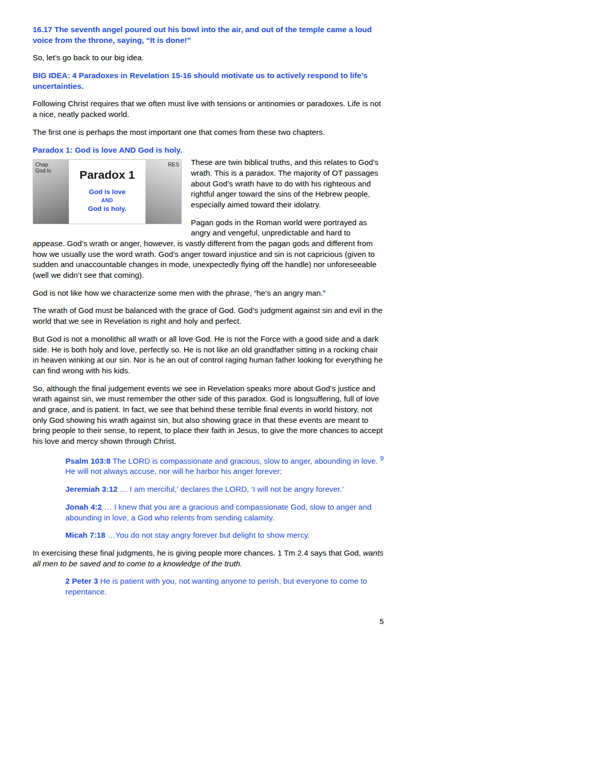16.17 The seventh angel poured out his bowl into the air, and out of the temple came a loud voice from the throne, saying, “It is done!”
So, let’s go back to our big idea.
BIG IDEA: 4 Paradoxes in Revelation 15-16 should motivate us to actively respond to life’s uncertainties.
Following Christ requires that we often must live with tensions or antinomies or paradoxes. Life is not a nice, neatly packed world.
The first one is perhaps the most important one that comes from these two chapters.
Paradox 1: God is love AND God is holy.
Chap
God lo
Paradox 1
God is love
AND
God is holy.
RES
These are twin biblical truths, and this relates to God’s wrath. This is a paradox. The majority of OT passages about God’s wrath have to do with his righteous and rightful anger toward the sins of the Hebrew people, especially aimed toward their idolatry.
Pagan gods in the Roman world were portrayed as angry and vengeful, unpredictable and hard to appease. God’s wrath or anger, however, is vastly different from the pagan gods and different from how we usually use the word wrath. God’s anger toward injustice and sin is not capricious (given to sudden and unaccountable changes in mode, unexpectedly flying off the handle) nor unforeseeable (well we didn’t see that coming).
God is not like how we characterize some men with the phrase, “he’s an angry man.”
The wrath of God must be balanced with the grace of God. God’s judgment against sin and evil in the world that we see in Revelation is right and holy and perfect.
But God is not a monolithic all wrath or all love God. He is not the Force with a good side and a dark side. He is both holy and love, perfectly so. He is not like an old grandfather sitting in a rocking chair in heaven winking at our sin. Nor is he an out of control raging human father looking for everything he can find wrong with his kids.
So, although the final judgement events we see in Revelation speaks more about God’s justice and wrath against sin, we must remember the other side of this paradox. God is longsuffering, full of love and grace, and is patient. In fact, we see that behind these terrible final events in world history, not only God showing his wrath against sin, but also showing grace in that these events are meant to bring people to their sense, to repent, to place their faith in Jesus, to give the more chances to accept his love and mercy shown through Christ.
Psalm 103:8 The LORD is compassionate and gracious, slow to anger, abounding in love. 9 He will not always accuse, nor will he harbor his anger forever;
Jeremiah 3:12 … I am merciful,’ declares the LORD, ‘I will not be angry forever.’
Jonah 4:2 … I knew that you are a gracious and compassionate God, slow to anger and abounding in love, a God who relents from sending calamity.
Micah 7:18 …You do not stay angry forever but delight to show mercy.
In exercising these final judgments, he is giving people more chances. 1 Tm 2.4 says that God, wants all men to be saved and to come to a knowledge of the truth.
2 Peter 3 He is patient with you, not wanting anyone to perish, but everyone to come to repentance.
5